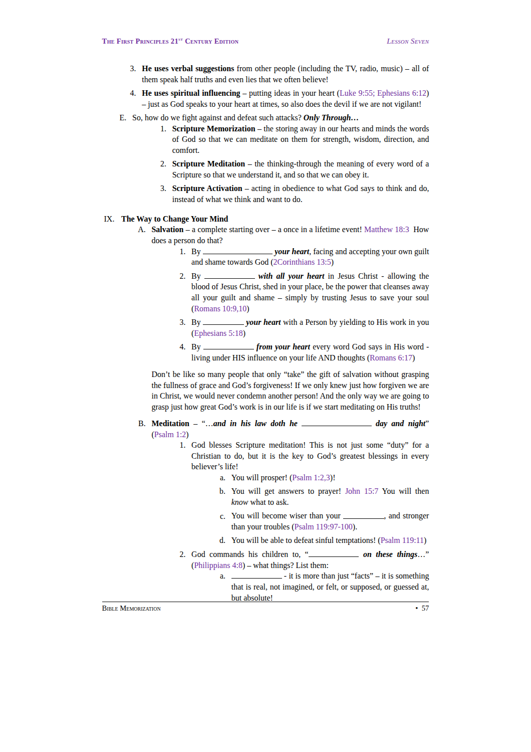The First Principles 21st Century Edition
Lesson Seven
He uses verbal suggestions from other people (including the TV, radio, music) – all of them speak half truths and even lies that we often believe!
He uses spiritual influencing – putting ideas in your heart (Luke 9:55; Ephesians 6:12) – just as God speaks to your heart at times, so also does the devil if we are not vigilant!
So, how do we fight against and defeat such attacks? Only Through…
Scripture Memorization – the storing away in our hearts and minds the words of God so that we can meditate on them for strength, wisdom, direction, and comfort.
Scripture Meditation – the thinking-through the meaning of every word of a Scripture so that we understand it, and so that we can obey it.
Scripture Activation – acting in obedience to what God says to think and do, instead of what we think and want to do.
The Way to Change Your Mind
Salvation – a complete starting over – a once in a lifetime event! Matthew 18:3 How does a person do that?
By your heart, facing and accepting your own guilt and shame towards God (2Corinthians 13:5)
By with all your heart in Jesus Christ - allowing the blood of Jesus Christ, shed in your place, be the power that cleanses away all your guilt and shame – simply by trusting Jesus to save your soul (Romans 10:9,10)
By your heart with a Person by yielding to His work in you (Ephesians 5:18)
By from your heart every word God says in His word - living under HIS influence on your life AND thoughts (Romans 6:17)
Don’t be like so many people that only “take” the gift of salvation without grasping the fullness of grace and God’s forgiveness! If we only knew just how forgiven we are in Christ, we would never condemn another person! And the only way we are going to grasp just how great God’s work is in our life is if we start meditating on His truths!
Meditation – “…and in his law doth he day and night” (Psalm 1:2)
God blesses Scripture meditation! This is not just some “duty” for a Christian to do, but it is the key to God’s greatest blessings in every believer’s life!
You will prosper! (Psalm 1:2,3)!
You will get answers to prayer! John 15:7 You will then know what to ask.
You will become wiser than your , and stronger than your troubles (Psalm 119:97-100).
You will be able to defeat sinful temptations! (Psalm 119:11)
God commands his children to, “ on these things…” (Philippians 4:8) – what things? List them:
- it is more than just “facts” – it is something that is real, not imagined, or felt, or supposed, or guessed at, but absolute!
Bible Memorization
57